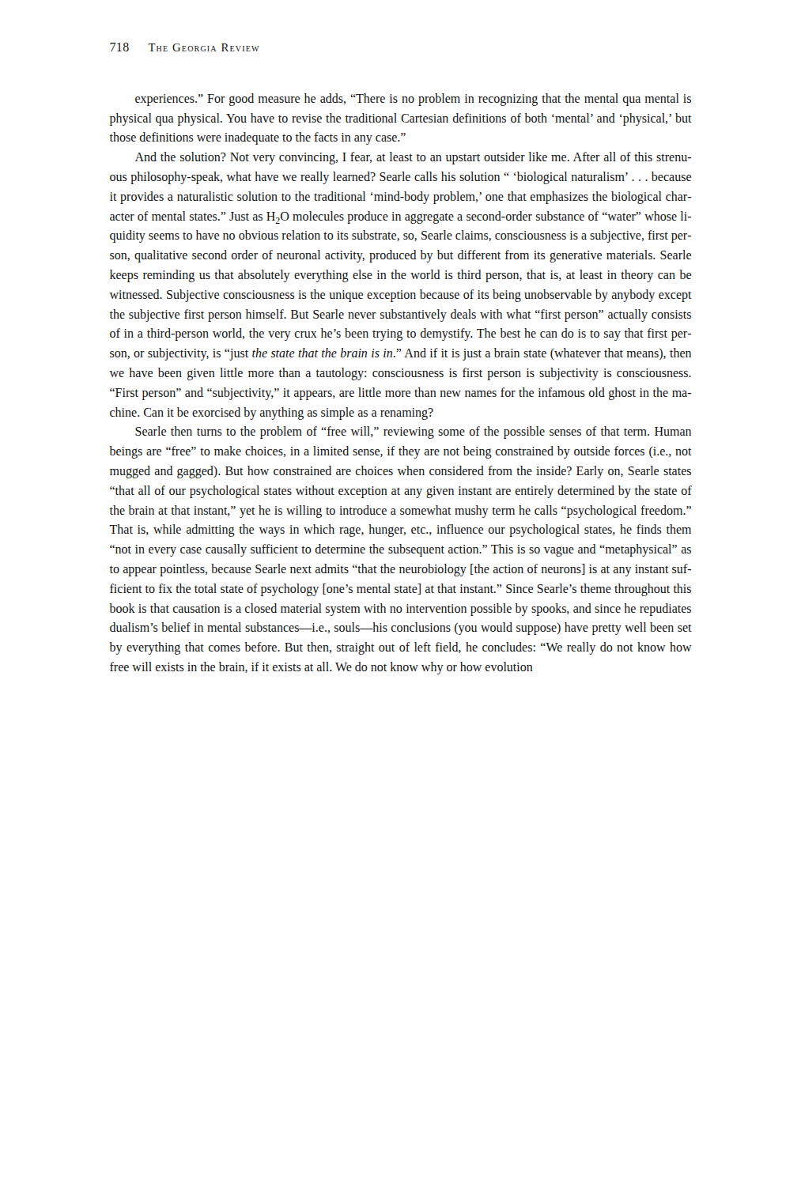718 The Georgia Review
experiences.” For good measure he adds, “There is no problem in recognizing that the mental qua mental is physical qua physical. You have to revise the traditional Cartesian definitions of both ‘mental’ and ‘physical,’ but those definitions were inadequate to the facts in any case.”
And the solution? Not very convincing, I fear, at least to an upstart outsider like me. After all of this strenuous philosophy-speak, what have we really learned? Searle calls his solution “ ‘biological naturalism’ . . . because it provides a naturalistic solution to the traditional ‘mind-body problem,’ one that emphasizes the biological character of mental states.” Just as H2O molecules produce in aggregate a second-order substance of “water” whose liquidity seems to have no obvious relation to its substrate, so, Searle claims, consciousness is a subjective, first person, qualitative second order of neuronal activity, produced by but different from its generative materials. Searle keeps reminding us that absolutely everything else in the world is third person, that is, at least in theory can be witnessed. Subjective consciousness is the unique exception because of its being unobservable by anybody except the subjective first person himself. But Searle never substantively deals with what “first person” actually consists of in a third-person world, the very crux he’s been trying to demystify. The best he can do is to say that first person, or subjectivity, is “just the state that the brain is in.” And if it is just a brain state (whatever that means), then we have been given little more than a tautology: consciousness is first person is subjectivity is consciousness. “First person” and “subjectivity,” it appears, are little more than new names for the infamous old ghost in the machine. Can it be exorcised by anything as simple as a renaming?
Searle then turns to the problem of “free will,” reviewing some of the possible senses of that term. Human beings are “free” to make choices, in a limited sense, if they are not being constrained by outside forces (i.e., not mugged and gagged). But how constrained are choices when considered from the inside? Early on, Searle states “that all of our psychological states without exception at any given instant are entirely determined by the state of the brain at that instant,” yet he is willing to introduce a somewhat mushy term he calls “psychological freedom.” That is, while admitting the ways in which rage, hunger, etc., influence our psychological states, he finds them “not in every case causally sufficient to determine the subsequent action.” This is so vague and “metaphysical” as to appear pointless, because Searle next admits “that the neurobiology [the action of neurons] is at any instant sufficient to fix the total state of psychology [one’s mental state] at that instant.” Since Searle’s theme throughout this book is that causation is a closed material system with no intervention possible by spooks, and since he repudiates dualism’s belief in mental substances—i.e., souls—his conclusions (you would suppose) have pretty well been set by everything that comes before. But then, straight out of left field, he concludes: “We really do not know how free will exists in the brain, if it exists at all. We do not know why or how evolution